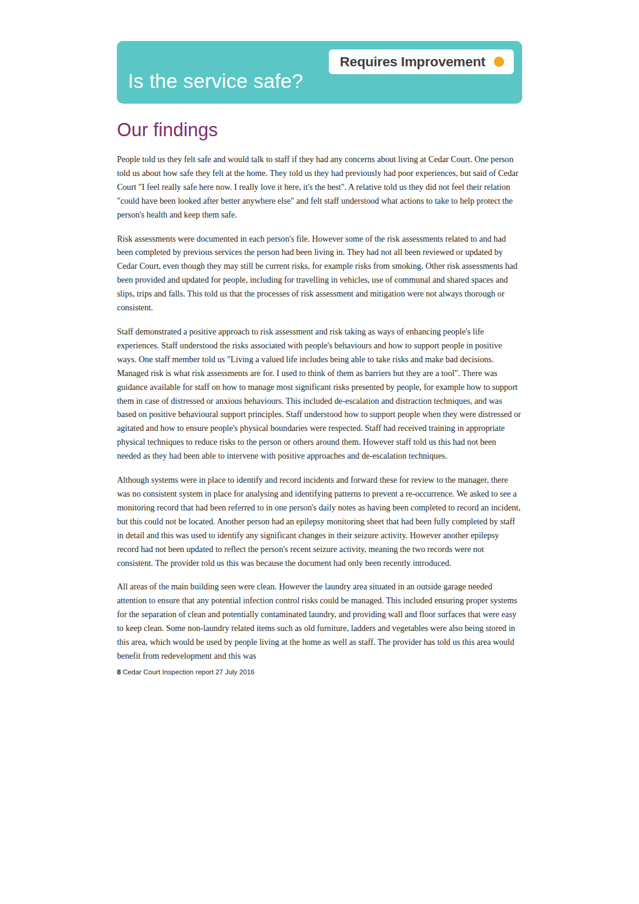Requires Improvement
Is the service safe?
Our findings
People told us they felt safe and would talk to staff if they had any concerns about living at Cedar Court. One person told us about how safe they felt at the home. They told us they had previously had poor experiences, but said of Cedar Court "I feel really safe here now. I really love it here, it's the best". A relative told us they did not feel their relation "could have been looked after better anywhere else" and felt staff understood what actions to take to help protect the person's health and keep them safe.
Risk assessments were documented in each person's file. However some of the risk assessments related to and had been completed by previous services the person had been living in. They had not all been reviewed or updated by Cedar Court, even though they may still be current risks, for example risks from smoking. Other risk assessments had been provided and updated for people, including for travelling in vehicles, use of communal and shared spaces and slips, trips and falls. This told us that the processes of risk assessment and mitigation were not always thorough or consistent.
Staff demonstrated a positive approach to risk assessment and risk taking as ways of enhancing people's life experiences. Staff understood the risks associated with people's behaviours and how to support people in positive ways. One staff member told us "Living a valued life includes being able to take risks and make bad decisions. Managed risk is what risk assessments are for. I used to think of them as barriers but they are a tool". There was guidance available for staff on how to manage most significant risks presented by people, for example how to support them in case of distressed or anxious behaviours. This included de-escalation and distraction techniques, and was based on positive behavioural support principles. Staff understood how to support people when they were distressed or agitated and how to ensure people's physical boundaries were respected. Staff had received training in appropriate physical techniques to reduce risks to the person or others around them. However staff told us this had not been needed as they had been able to intervene with positive approaches and de-escalation techniques.
Although systems were in place to identify and record incidents and forward these for review to the manager, there was no consistent system in place for analysing and identifying patterns to prevent a re-occurrence. We asked to see a monitoring record that had been referred to in one person's daily notes as having been completed to record an incident, but this could not be located. Another person had an epilepsy monitoring sheet that had been fully completed by staff in detail and this was used to identify any significant changes in their seizure activity. However another epilepsy record had not been updated to reflect the person's recent seizure activity, meaning the two records were not consistent. The provider told us this was because the document had only been recently introduced.
All areas of the main building seen were clean. However the laundry area situated in an outside garage needed attention to ensure that any potential infection control risks could be managed. This included ensuring proper systems for the separation of clean and potentially contaminated laundry, and providing wall and floor surfaces that were easy to keep clean. Some non-laundry related items such as old furniture, ladders and vegetables were also being stored in this area, which would be used by people living at the home as well as staff. The provider has told us this area would benefit from redevelopment and this was
8 Cedar Court Inspection report 27 July 2016